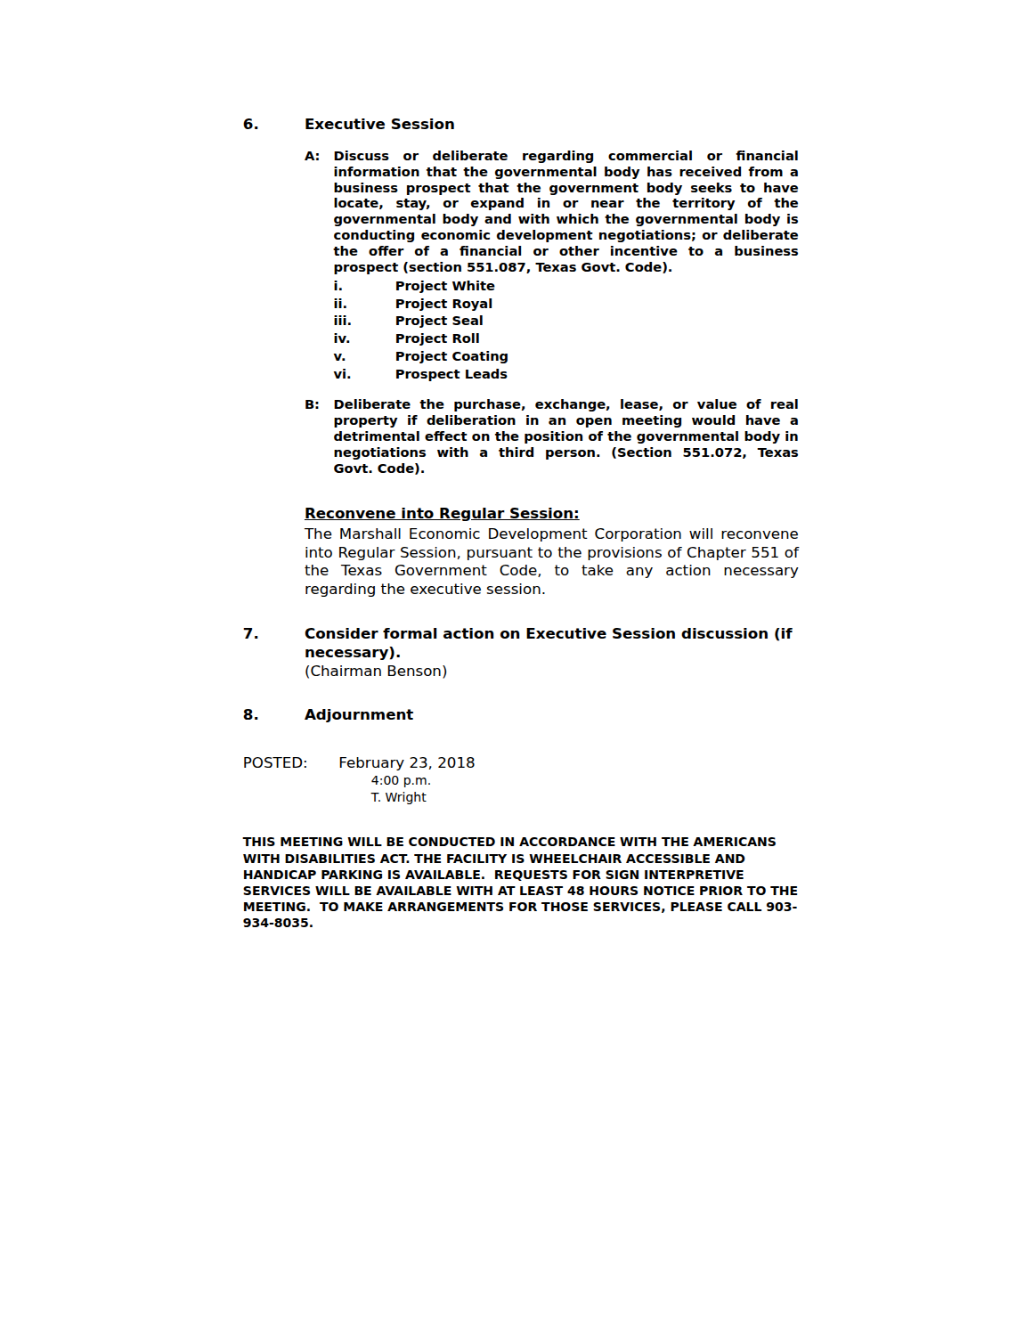6.
Executive Session
A:
Discuss or deliberate regarding commercial or financial information that the governmental body has received from a business prospect that the government body seeks to have locate, stay, or expand in or near the territory of the governmental body and with which the governmental body is conducting economic development negotiations; or deliberate the offer of a financial or other incentive to a business prospect (section 551.087, Texas Govt. Code).
i. Project White
ii. Project Royal
iii. Project Seal
iv. Project Roll
v. Project Coating
vi. Prospect Leads
B:
Deliberate the purchase, exchange, lease, or value of real property if deliberation in an open meeting would have a detrimental effect on the position of the governmental body in negotiations with a third person. (Section 551.072, Texas Govt. Code).
Reconvene into Regular Session:
The Marshall Economic Development Corporation will reconvene into Regular Session, pursuant to the provisions of Chapter 551 of the Texas Government Code, to take any action necessary regarding the executive session.
7.
Consider formal action on Executive Session discussion (if necessary).
(Chairman Benson)
8.
Adjournment
POSTED:
February 23, 2018
4:00 p.m.
T. Wright
THIS MEETING WILL BE CONDUCTED IN ACCORDANCE WITH THE AMERICANS WITH DISABILITIES ACT. THE FACILITY IS WHEELCHAIR ACCESSIBLE AND HANDICAP PARKING IS AVAILABLE. REQUESTS FOR SIGN INTERPRETIVE SERVICES WILL BE AVAILABLE WITH AT LEAST 48 HOURS NOTICE PRIOR TO THE MEETING. TO MAKE ARRANGEMENTS FOR THOSE SERVICES, PLEASE CALL 903-934-8035.